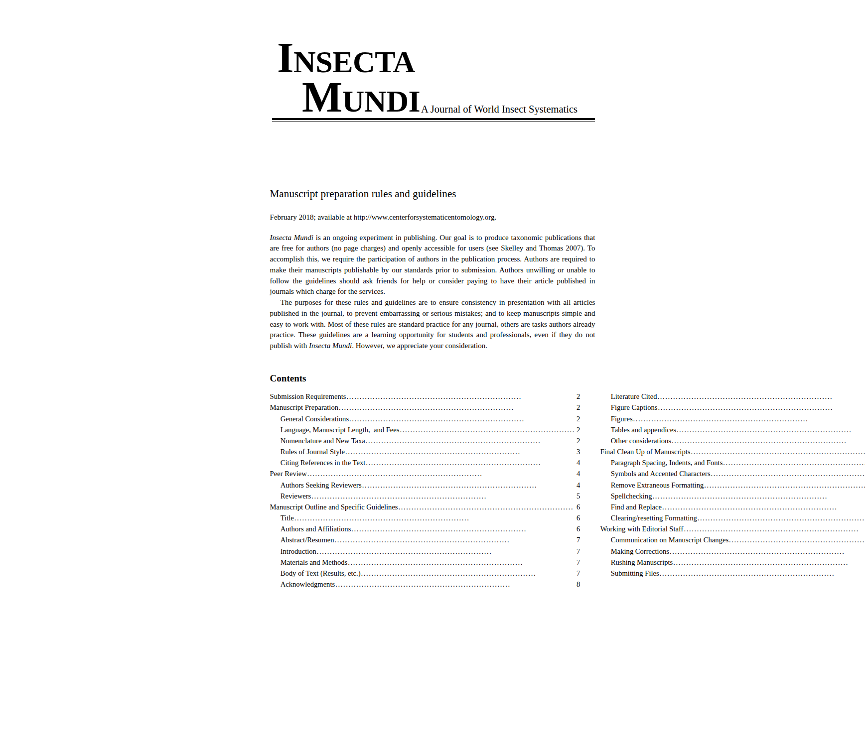INSECTA
MUNDI A Journal of World Insect Systematics
Manuscript preparation rules and guidelines
February 2018; available at http://www.centerforsystematicentomology.org.
Insecta Mundi is an ongoing experiment in publishing. Our goal is to produce taxonomic publications that are free for authors (no page charges) and openly accessible for users (see Skelley and Thomas 2007). To accomplish this, we require the participation of authors in the publication process. Authors are required to make their manuscripts publishable by our standards prior to submission. Authors unwilling or unable to follow the guidelines should ask friends for help or consider paying to have their article published in journals which charge for the services.
The purposes for these rules and guidelines are to ensure consistency in presentation with all articles published in the journal, to prevent embarrassing or serious mistakes; and to keep manuscripts simple and easy to work with. Most of these rules are standard practice for any journal, others are tasks authors already practice. These guidelines are a learning opportunity for students and professionals, even if they do not publish with Insecta Mundi. However, we appreciate your consideration.
Contents
Submission Requirements................................................................... 2
Manuscript Preparation................................................................... 2
General Considerations................................................................... 2
Language, Manuscript Length, and Fees................................................................... 2
Nomenclature and New Taxa................................................................... 2
Rules of Journal Style................................................................... 3
Citing References in the Text................................................................... 4
Peer Review................................................................... 4
Authors Seeking Reviewers................................................................... 4
Reviewers................................................................... 5
Manuscript Outline and Specific Guidelines................................................................... 6
Title................................................................... 6
Authors and Affiliations................................................................... 6
Abstract/Resumen................................................................... 7
Introduction................................................................... 7
Materials and Methods................................................................... 7
Body of Text (Results, etc.)................................................................... 7
Acknowledgments................................................................... 8
Literature Cited................................................................... 8
Figure Captions................................................................... 10
Figures................................................................... 10
Tables and appendices................................................................... 11
Other considerations................................................................... 11
Final Clean Up of Manuscripts................................................................... 12
Paragraph Spacing, Indents, and Fonts................................................................... 12
Symbols and Accented Characters................................................................... 12
Remove Extraneous Formatting................................................................... 13
Spellchecking................................................................... 13
Find and Replace................................................................... 13
Clearing/resetting Formatting................................................................... 13
Working with Editorial Staff................................................................... 14
Communication on Manuscript Changes................................................................... 14
Making Corrections................................................................... 14
Rushing Manuscripts................................................................... 14
Submitting Files................................................................... 14